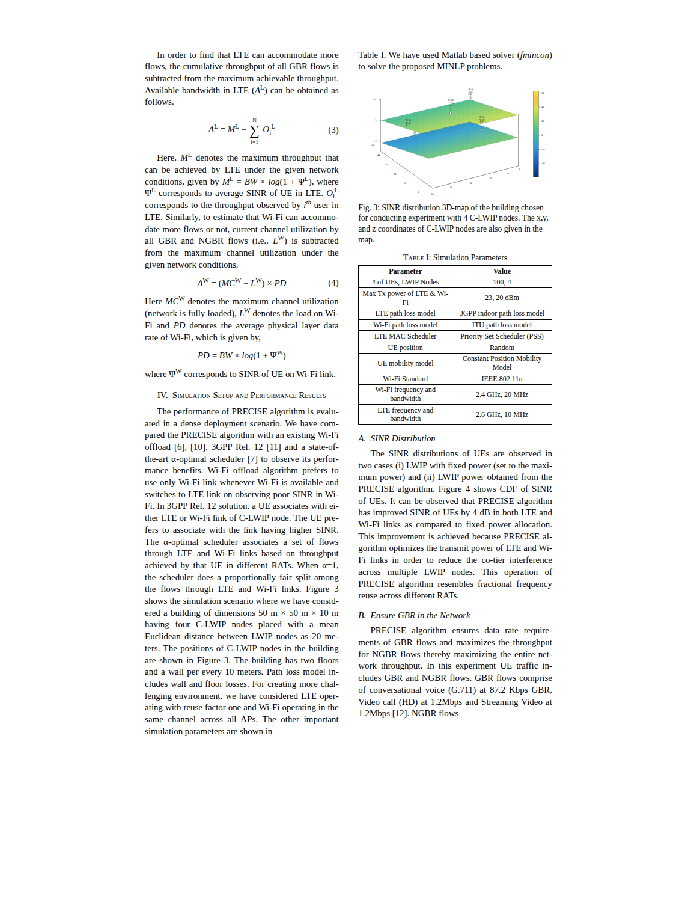In order to find that LTE can accommodate more flows, the cumulative throughput of all GBR flows is subtracted from the maximum achievable throughput. Available bandwidth in LTE (AL) can be obtained as follows.
AL = ML − N
∑
i=1 OiL (3)
Here, ML denotes the maximum throughput that can be achieved by LTE under the given network conditions, given by ML = BW × log(1 + ΨL), where ΨL corresponds to average SINR of UE in LTE. OiL corresponds to the throughput observed by ith user in LTE. Similarly, to estimate that Wi-Fi can accommodate more flows or not, current channel utilization by all GBR and NGBR flows (i.e., LW) is subtracted from the maximum channel utilization under the given network conditions.
AW = (MCW − LW) × PD (4)
Here MCW denotes the maximum channel utilization (network is fully loaded), LW denotes the load on Wi-Fi and PD denotes the average physical layer data rate of Wi-Fi, which is given by,
PD = BW × log(1 + ΨW)
where ΨW corresponds to SINR of UE on Wi-Fi link.
IV. Simulation Setup and Performance Results
The performance of PRECISE algorithm is evaluated in a dense deployment scenario. We have compared the PRECISE algorithm with an existing Wi-Fi offload [6], [10], 3GPP Rel. 12 [11] and a state-of-the-art α-optimal scheduler [7] to observe its performance benefits. Wi-Fi offload algorithm prefers to use only Wi-Fi link whenever Wi-Fi is available and switches to LTE link on observing poor SINR in Wi-Fi. In 3GPP Rel. 12 solution, a UE associates with either LTE or Wi-Fi link of C-LWIP node. The UE prefers to associate with the link having higher SINR. The α-optimal scheduler associates a set of flows through LTE and Wi-Fi links based on throughput achieved by that UE in different RATs. When α=1, the scheduler does a proportionally fair split among the flows through LTE and Wi-Fi links. Figure 3 shows the simulation scenario where we have considered a building of dimensions 50 m × 50 m × 10 m having four C-LWIP nodes placed with a mean Euclidean distance between LWIP nodes as 20 meters. The positions of C-LWIP nodes in the building are shown in Figure 3. The building has two floors and a wall per every 10 meters. Path loss model includes wall and floor losses. For creating more challenging environment, we have considered LTE operating with reuse factor one and Wi-Fi operating in the same channel across all APs. The other important simulation parameters are shown in
Table I. We have used Matlab based solver (fmincon) to solve the proposed MINLP problems.
X: 42 Y: 17 Z: 7 X: 26 Y: 25 Z: 7 X: 35 Y: 41 Z: 1 X: 11 Y: 23 Z: 4 10 5 0 50 40 30 20 10 0 50 40 30 20 10 0 60 40 20 0 -20 -40
Fig. 3: SINR distribution 3D-map of the building chosen for conducting experiment with 4 C-LWIP nodes. The x,y, and z coordinates of C-LWIP nodes are also given in the map.
Table I: Simulation Parameters
| Parameter | Value |
| --- | --- |
| # of UEs, LWIP Nodes | 100, 4 |
| Max Tx power of LTE & Wi-Fi | 23, 20 dBm |
| LTE path loss model | 3GPP indoor path loss model |
| Wi-Fi path loss model | ITU path loss model |
| LTE MAC Scheduler | Priority Set Scheduler (PSS) |
| UE position | Random |
| UE mobility model | Constant Position Mobility Model |
| Wi-Fi Standard | IEEE 802.11n |
| Wi-Fi frequency and bandwidth | 2.4 GHz, 20 MHz |
| LTE frequency and bandwidth | 2.6 GHz, 10 MHz |
A. SINR Distribution
The SINR distributions of UEs are observed in two cases (i) LWIP with fixed power (set to the maximum power) and (ii) LWIP power obtained from the PRECISE algorithm. Figure 4 shows CDF of SINR of UEs. It can be observed that PRECISE algorithm has improved SINR of UEs by 4 dB in both LTE and Wi-Fi links as compared to fixed power allocation. This improvement is achieved because PRECISE algorithm optimizes the transmit power of LTE and Wi-Fi links in order to reduce the co-tier interference across multiple LWIP nodes. This operation of PRECISE algorithm resembles fractional frequency reuse across different RATs.
B. Ensure GBR in the Network
PRECISE algorithm ensures data rate requirements of GBR flows and maximizes the throughput for NGBR flows thereby maximizing the entire network throughput. In this experiment UE traffic includes GBR and NGBR flows. GBR flows comprise of conversational voice (G.711) at 87.2 Kbps GBR, Video call (HD) at 1.2Mbps and Streaming Video at 1.2Mbps [12]. NGBR flows